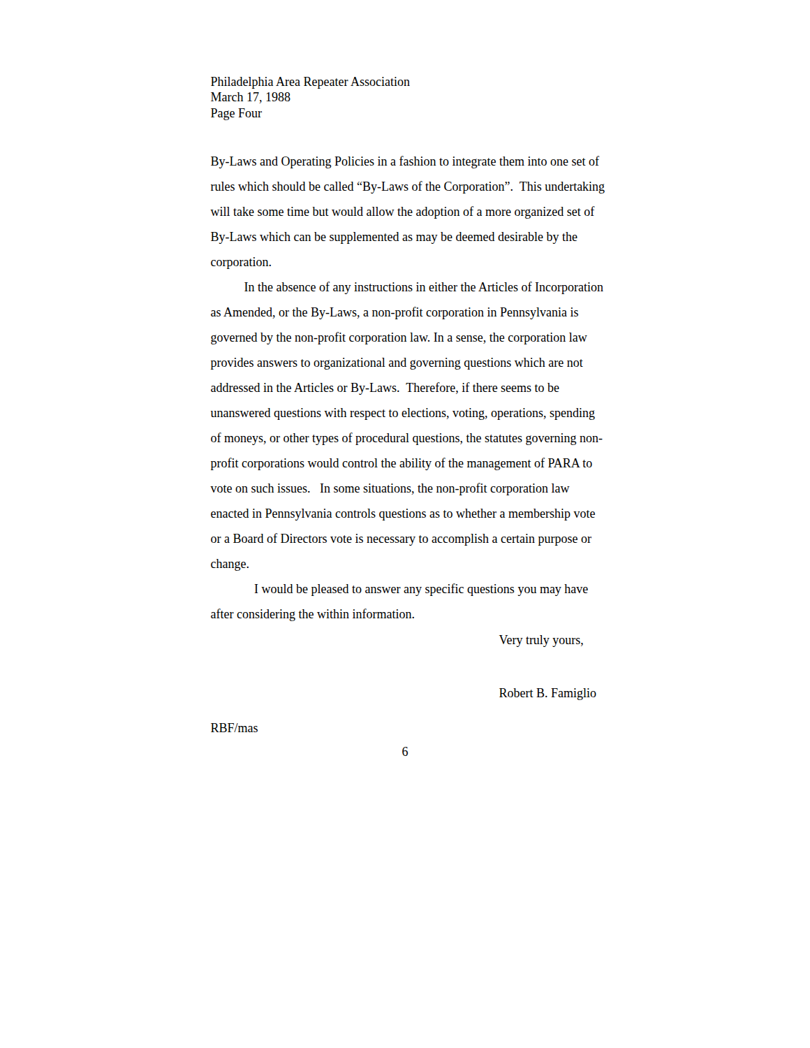Philadelphia Area Repeater Association
March 17, 1988
Page Four
By-Laws and Operating Policies in a fashion to integrate them into one set of rules which should be called “By-Laws of the Corporation”. This undertaking will take some time but would allow the adoption of a more organized set of By-Laws which can be supplemented as may be deemed desirable by the corporation.
In the absence of any instructions in either the Articles of Incorporation as Amended, or the By-Laws, a non-profit corporation in Pennsylvania is governed by the non-profit corporation law. In a sense, the corporation law provides answers to organizational and governing questions which are not addressed in the Articles or By-Laws. Therefore, if there seems to be unanswered questions with respect to elections, voting, operations, spending of moneys, or other types of procedural questions, the statutes governing non-profit corporations would control the ability of the management of PARA to vote on such issues. In some situations, the non-profit corporation law enacted in Pennsylvania controls questions as to whether a membership vote or a Board of Directors vote is necessary to accomplish a certain purpose or change.
I would be pleased to answer any specific questions you may have after considering the within information.
Very truly yours,
Robert B. Famiglio
RBF/mas
6